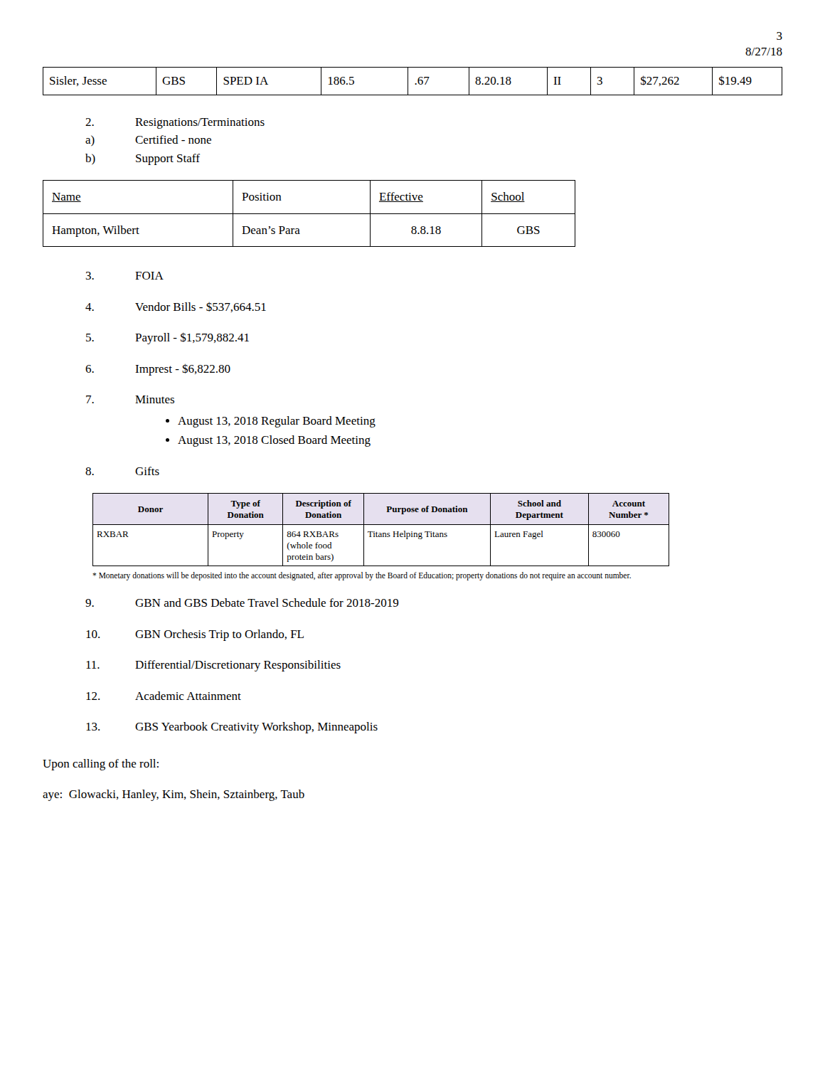3
8/27/18
| Sisler, Jesse | GBS | SPED IA | 186.5 | .67 | 8.20.18 | II | 3 | $27,262 | $19.49 |
2. Resignations/Terminations
a) Certified - none
b) Support Staff
| Name | Position | Effective | School |
| --- | --- | --- | --- |
| Hampton, Wilbert | Dean’s Para | 8.8.18 | GBS |
3. FOIA
4. Vendor Bills - $537,664.51
5. Payroll - $1,579,882.41
6. Imprest - $6,822.80
7. Minutes
August 13, 2018 Regular Board Meeting
August 13, 2018 Closed Board Meeting
8. Gifts
| Donor | Type of Donation | Description of Donation | Purpose of Donation | School and Department | Account Number * |
| --- | --- | --- | --- | --- | --- |
| RXBAR | Property | 864 RXBARs (whole food protein bars) | Titans Helping Titans | Lauren Fagel | 830060 |
* Monetary donations will be deposited into the account designated, after approval by the Board of Education; property donations do not require an account number.
9. GBN and GBS Debate Travel Schedule for 2018-2019
10. GBN Orchesis Trip to Orlando, FL
11. Differential/Discretionary Responsibilities
12. Academic Attainment
13. GBS Yearbook Creativity Workshop, Minneapolis
Upon calling of the roll:
aye: Glowacki, Hanley, Kim, Shein, Sztainberg, Taub